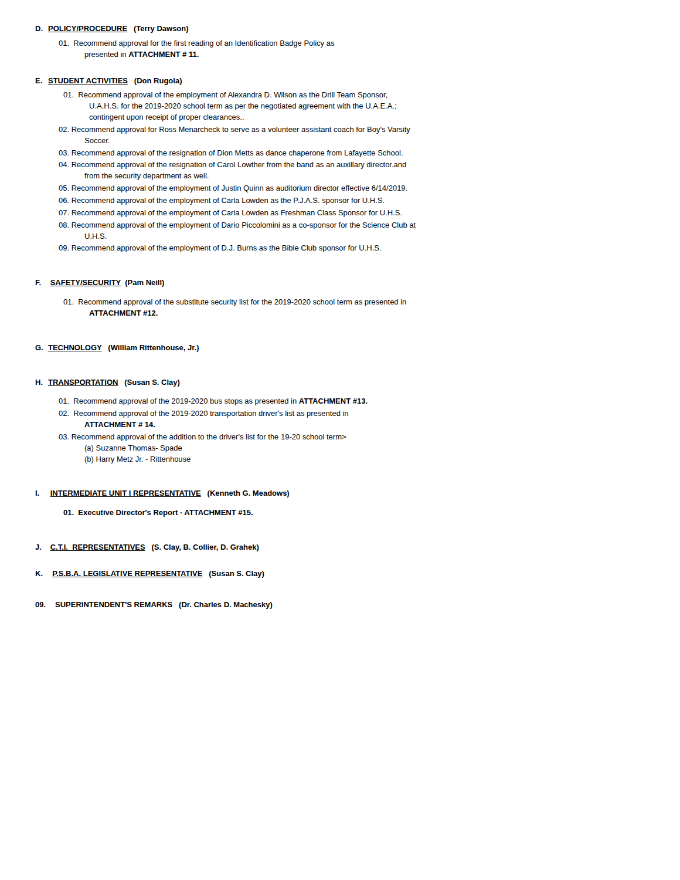D. POLICY/PROCEDURE (Terry Dawson)
01. Recommend approval for the first reading of an Identification Badge Policy as presented in ATTACHMENT # 11.
E. STUDENT ACTIVITIES (Don Rugola)
01. Recommend approval of the employment of Alexandra D. Wilson as the Drill Team Sponsor, U.A.H.S. for the 2019-2020 school term as per the negotiated agreement with the U.A.E.A.; contingent upon receipt of proper clearances..
02. Recommend approval for Ross Menarcheck to serve as a volunteer assistant coach for Boy's Varsity Soccer.
03. Recommend approval of the resignation of Dion Metts as dance chaperone from Lafayette School.
04. Recommend approval of the resignation of Carol Lowther from the band as an auxillary director.and from the security department as well.
05. Recommend approval of the employment of Justin Quinn as auditorium director effective 6/14/2019.
06. Recommend approval of the employment of Carla Lowden as the P.J.A.S. sponsor for U.H.S.
07. Recommend approval of the employment of Carla Lowden as Freshman Class Sponsor for U.H.S.
08. Recommend approval of the employment of Dario Piccolomini as a co-sponsor for the Science Club at U.H.S.
09. Recommend approval of the employment of D.J. Burns as the Bible Club sponsor for U.H.S.
F. SAFETY/SECURITY (Pam Neill)
01. Recommend approval of the substitute security list for the 2019-2020 school term as presented in ATTACHMENT #12.
G. TECHNOLOGY (William Rittenhouse, Jr.)
H. TRANSPORTATION (Susan S. Clay)
01. Recommend approval of the 2019-2020 bus stops as presented in ATTACHMENT #13.
02. Recommend approval of the 2019-2020 transportation driver's list as presented in ATTACHMENT # 14.
03. Recommend approval of the addition to the driver's list for the 19-20 school term> (a) Suzanne Thomas- Spade (b) Harry Metz Jr. - Rittenhouse
I. INTERMEDIATE UNIT I REPRESENTATIVE (Kenneth G. Meadows)
01. Executive Director's Report - ATTACHMENT #15.
J. C.T.I. REPRESENTATIVES (S. Clay, B. Collier, D. Grahek)
K. P.S.B.A. LEGISLATIVE REPRESENTATIVE (Susan S. Clay)
09. SUPERINTENDENT'S REMARKS (Dr. Charles D. Machesky)